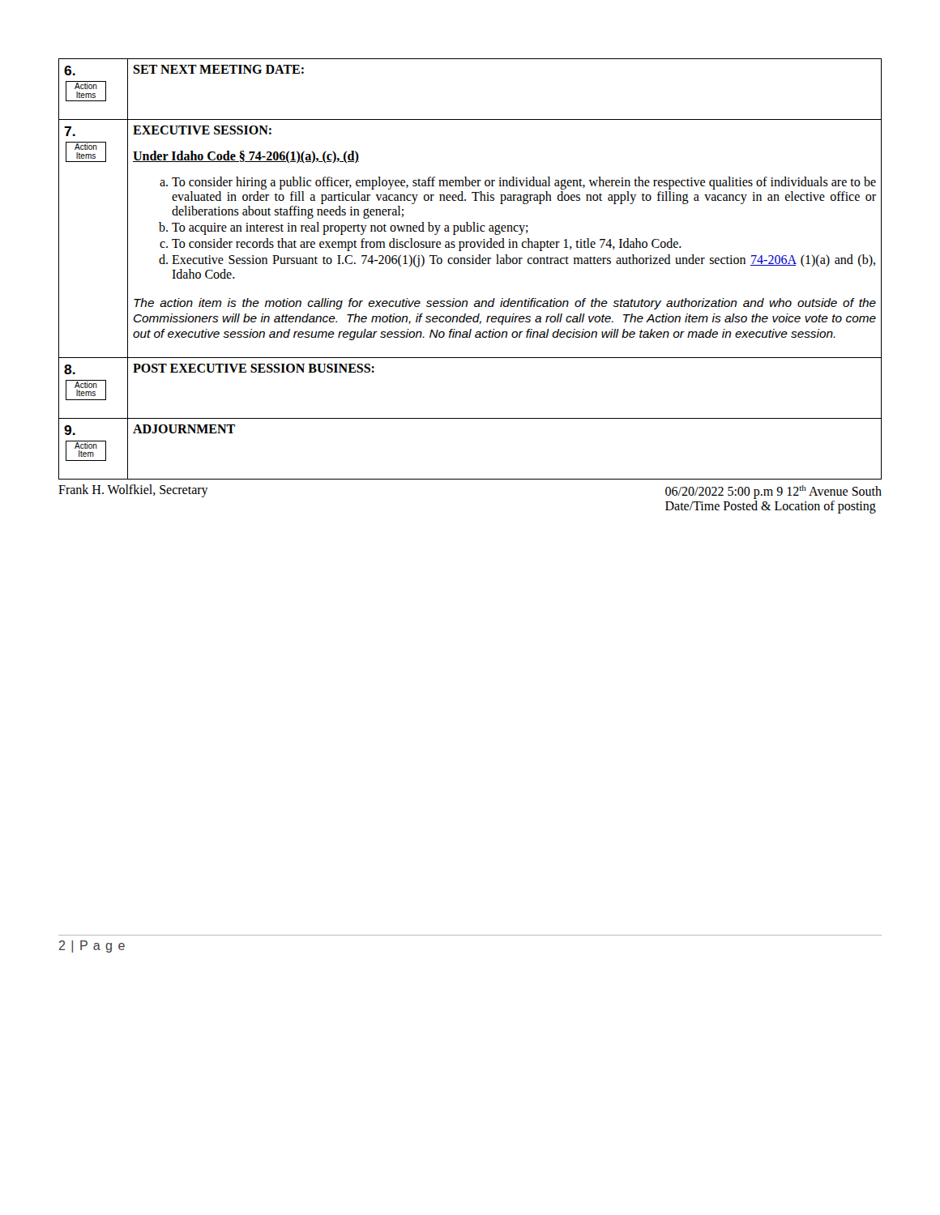| 6. Action Items | SET NEXT MEETING DATE: |
| 7. Action Items | EXECUTIVE SESSION: Under Idaho Code § 74-206(1)(a), (c), (d) To consider hiring a public officer, employee, staff member or individual agent, wherein the respective qualities of individuals are to be evaluated in order to fill a particular vacancy or need. This paragraph does not apply to filling a vacancy in an elective office or deliberations about staffing needs in general; To acquire an interest in real property not owned by a public agency; To consider records that are exempt from disclosure as provided in chapter 1, title 74, Idaho Code. Executive Session Pursuant to I.C. 74-206(1)(j) To consider labor contract matters authorized under section 74-206A (1)(a) and (b), Idaho Code. The action item is the motion calling for executive session and identification of the statutory authorization and who outside of the Commissioners will be in attendance. The motion, if seconded, requires a roll call vote. The Action item is also the voice vote to come out of executive session and resume regular session. No final action or final decision will be taken or made in executive session. |
| 8. Action Items | POST EXECUTIVE SESSION BUSINESS: |
| 9. Action Item | ADJOURNMENT |
Frank H. Wolfkiel, Secretary
06/20/2022 5:00 p.m 9 12th Avenue South
Date/Time Posted & Location of posting
2 | P a g e